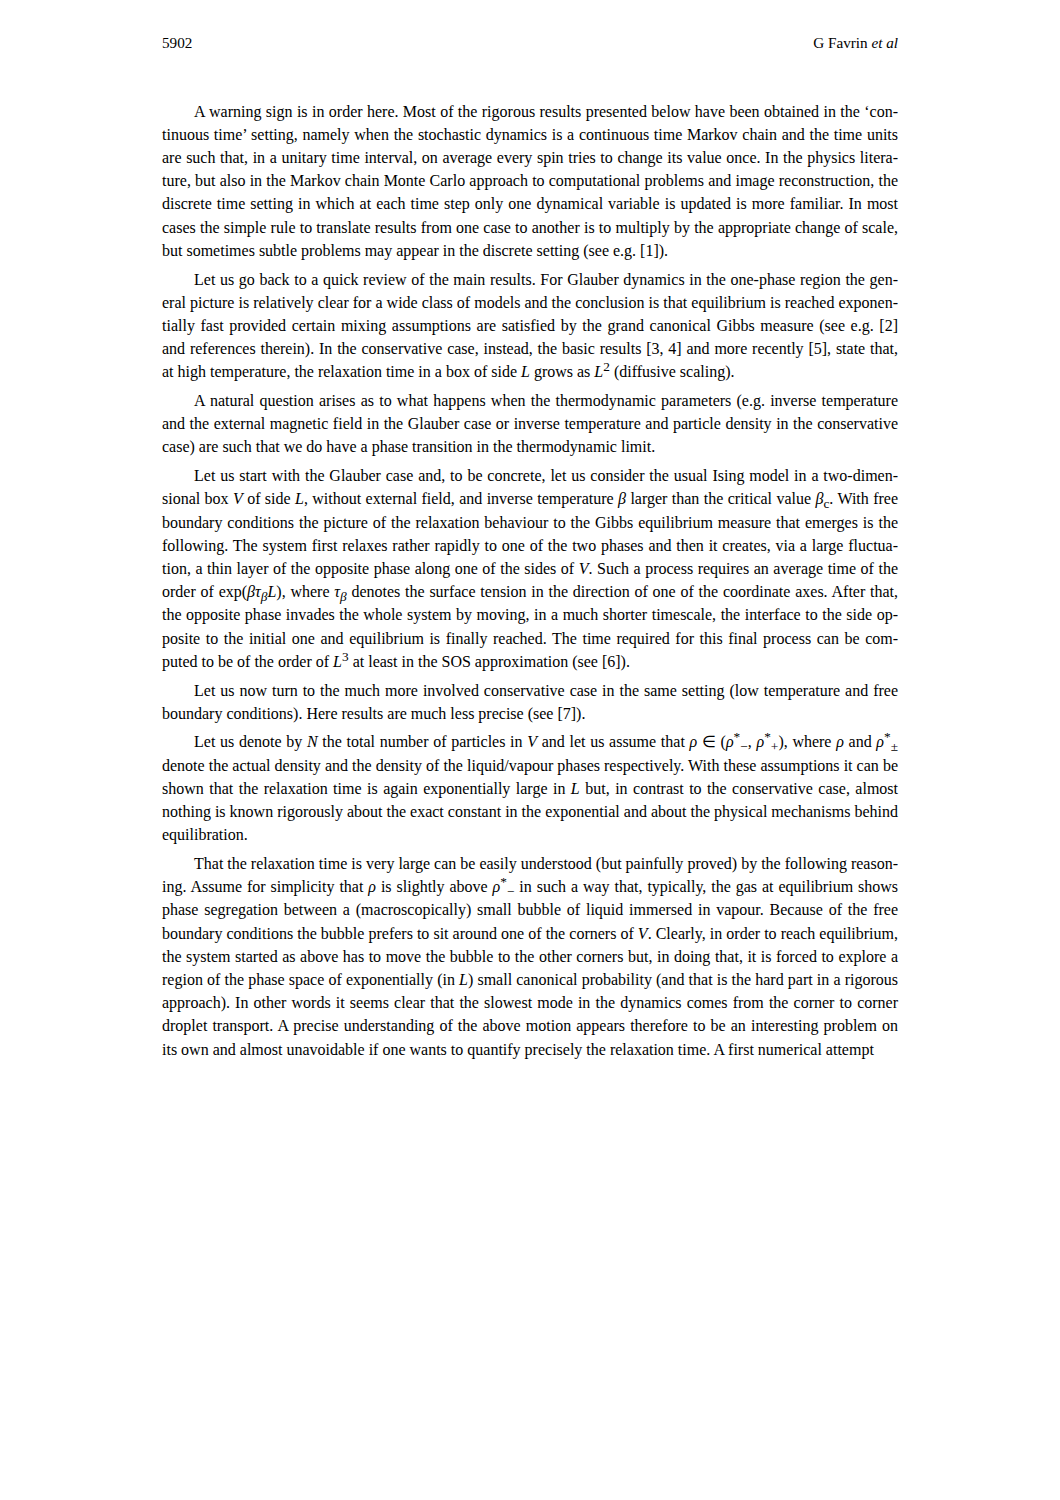5902 G Favrin et al
A warning sign is in order here. Most of the rigorous results presented below have been obtained in the ‘continuous time’ setting, namely when the stochastic dynamics is a continuous time Markov chain and the time units are such that, in a unitary time interval, on average every spin tries to change its value once. In the physics literature, but also in the Markov chain Monte Carlo approach to computational problems and image reconstruction, the discrete time setting in which at each time step only one dynamical variable is updated is more familiar. In most cases the simple rule to translate results from one case to another is to multiply by the appropriate change of scale, but sometimes subtle problems may appear in the discrete setting (see e.g. [1]).
Let us go back to a quick review of the main results. For Glauber dynamics in the one-phase region the general picture is relatively clear for a wide class of models and the conclusion is that equilibrium is reached exponentially fast provided certain mixing assumptions are satisfied by the grand canonical Gibbs measure (see e.g. [2] and references therein). In the conservative case, instead, the basic results [3, 4] and more recently [5], state that, at high temperature, the relaxation time in a box of side L grows as L2 (diffusive scaling).
A natural question arises as to what happens when the thermodynamic parameters (e.g. inverse temperature and the external magnetic field in the Glauber case or inverse temperature and particle density in the conservative case) are such that we do have a phase transition in the thermodynamic limit.
Let us start with the Glauber case and, to be concrete, let us consider the usual Ising model in a two-dimensional box V of side L, without external field, and inverse temperature β larger than the critical value βc. With free boundary conditions the picture of the relaxation behaviour to the Gibbs equilibrium measure that emerges is the following. The system first relaxes rather rapidly to one of the two phases and then it creates, via a large fluctuation, a thin layer of the opposite phase along one of the sides of V. Such a process requires an average time of the order of exp(βτβL), where τβ denotes the surface tension in the direction of one of the coordinate axes. After that, the opposite phase invades the whole system by moving, in a much shorter timescale, the interface to the side opposite to the initial one and equilibrium is finally reached. The time required for this final process can be computed to be of the order of L3 at least in the SOS approximation (see [6]).
Let us now turn to the much more involved conservative case in the same setting (low temperature and free boundary conditions). Here results are much less precise (see [7]).
Let us denote by N the total number of particles in V and let us assume that ρ ∈ (ρ*−, ρ*+), where ρ and ρ*± denote the actual density and the density of the liquid/vapour phases respectively. With these assumptions it can be shown that the relaxation time is again exponentially large in L but, in contrast to the conservative case, almost nothing is known rigorously about the exact constant in the exponential and about the physical mechanisms behind equilibration.
That the relaxation time is very large can be easily understood (but painfully proved) by the following reasoning. Assume for simplicity that ρ is slightly above ρ*− in such a way that, typically, the gas at equilibrium shows phase segregation between a (macroscopically) small bubble of liquid immersed in vapour. Because of the free boundary conditions the bubble prefers to sit around one of the corners of V. Clearly, in order to reach equilibrium, the system started as above has to move the bubble to the other corners but, in doing that, it is forced to explore a region of the phase space of exponentially (in L) small canonical probability (and that is the hard part in a rigorous approach). In other words it seems clear that the slowest mode in the dynamics comes from the corner to corner droplet transport. A precise understanding of the above motion appears therefore to be an interesting problem on its own and almost unavoidable if one wants to quantify precisely the relaxation time. A first numerical attempt